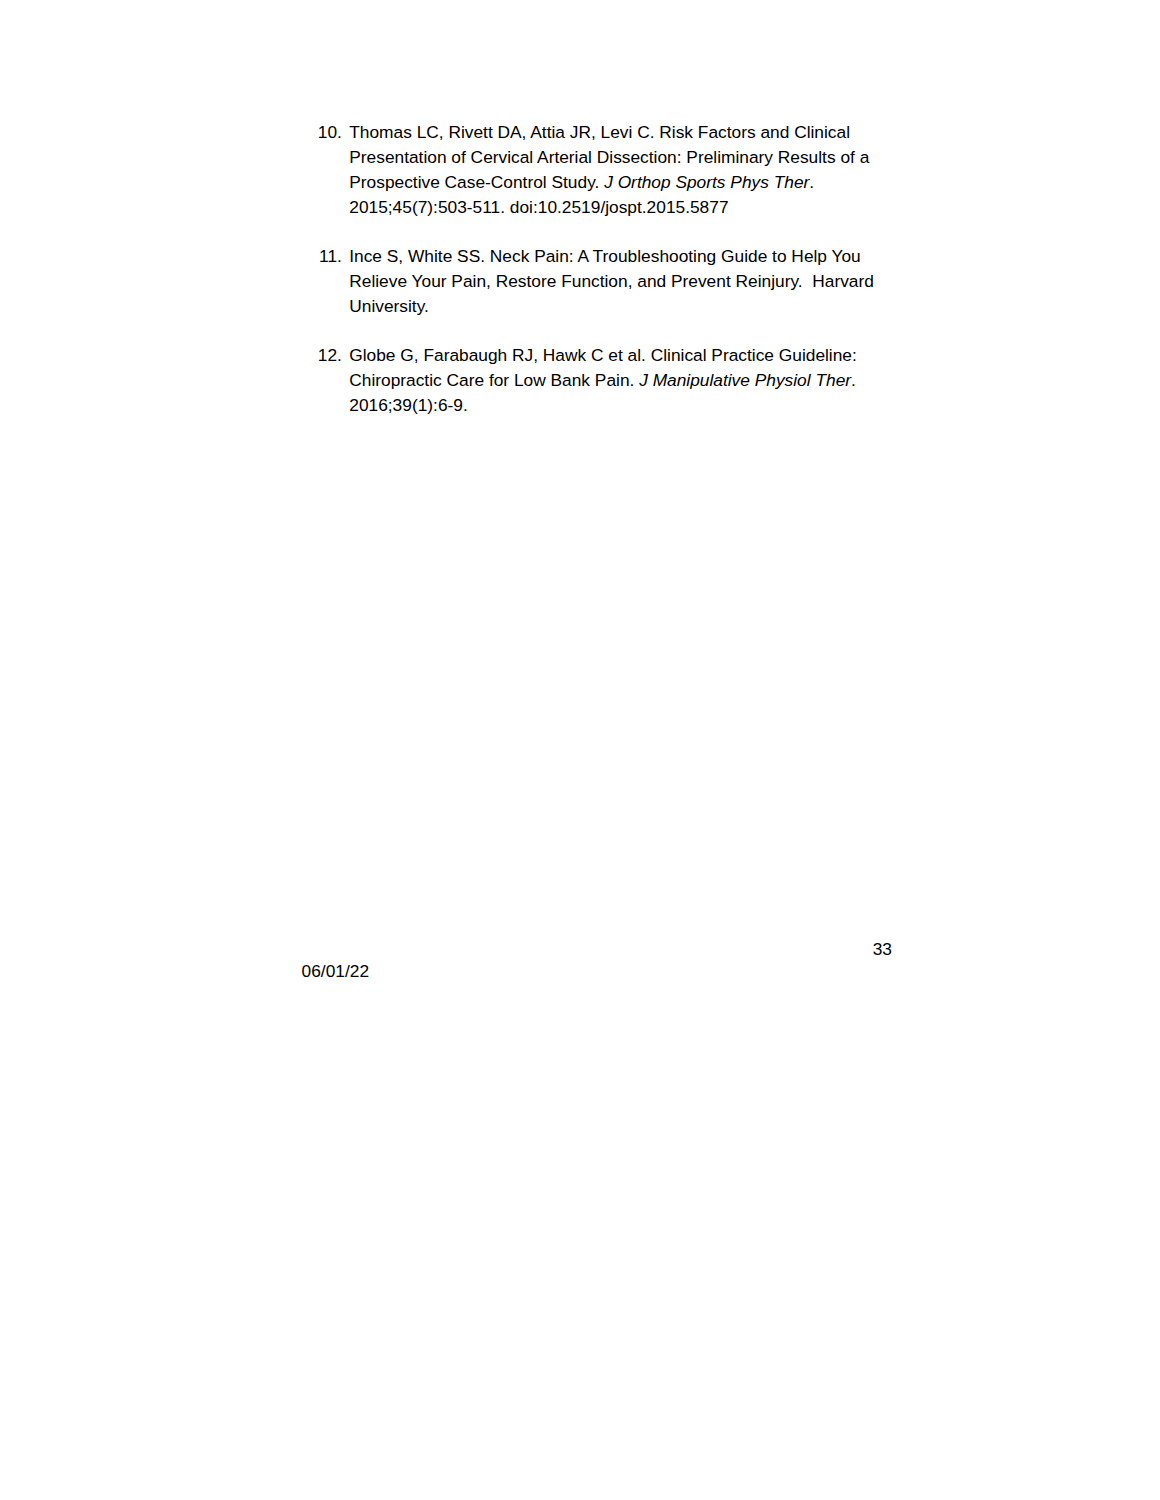Thomas LC, Rivett DA, Attia JR, Levi C. Risk Factors and Clinical Presentation of Cervical Arterial Dissection: Preliminary Results of a Prospective Case-Control Study. J Orthop Sports Phys Ther. 2015;45(7):503-511. doi:10.2519/jospt.2015.5877
Ince S, White SS. Neck Pain: A Troubleshooting Guide to Help You Relieve Your Pain, Restore Function, and Prevent Reinjury. Harvard University.
Globe G, Farabaugh RJ, Hawk C et al. Clinical Practice Guideline: Chiropractic Care for Low Bank Pain. J Manipulative Physiol Ther. 2016;39(1):6-9.
33 06/01/22